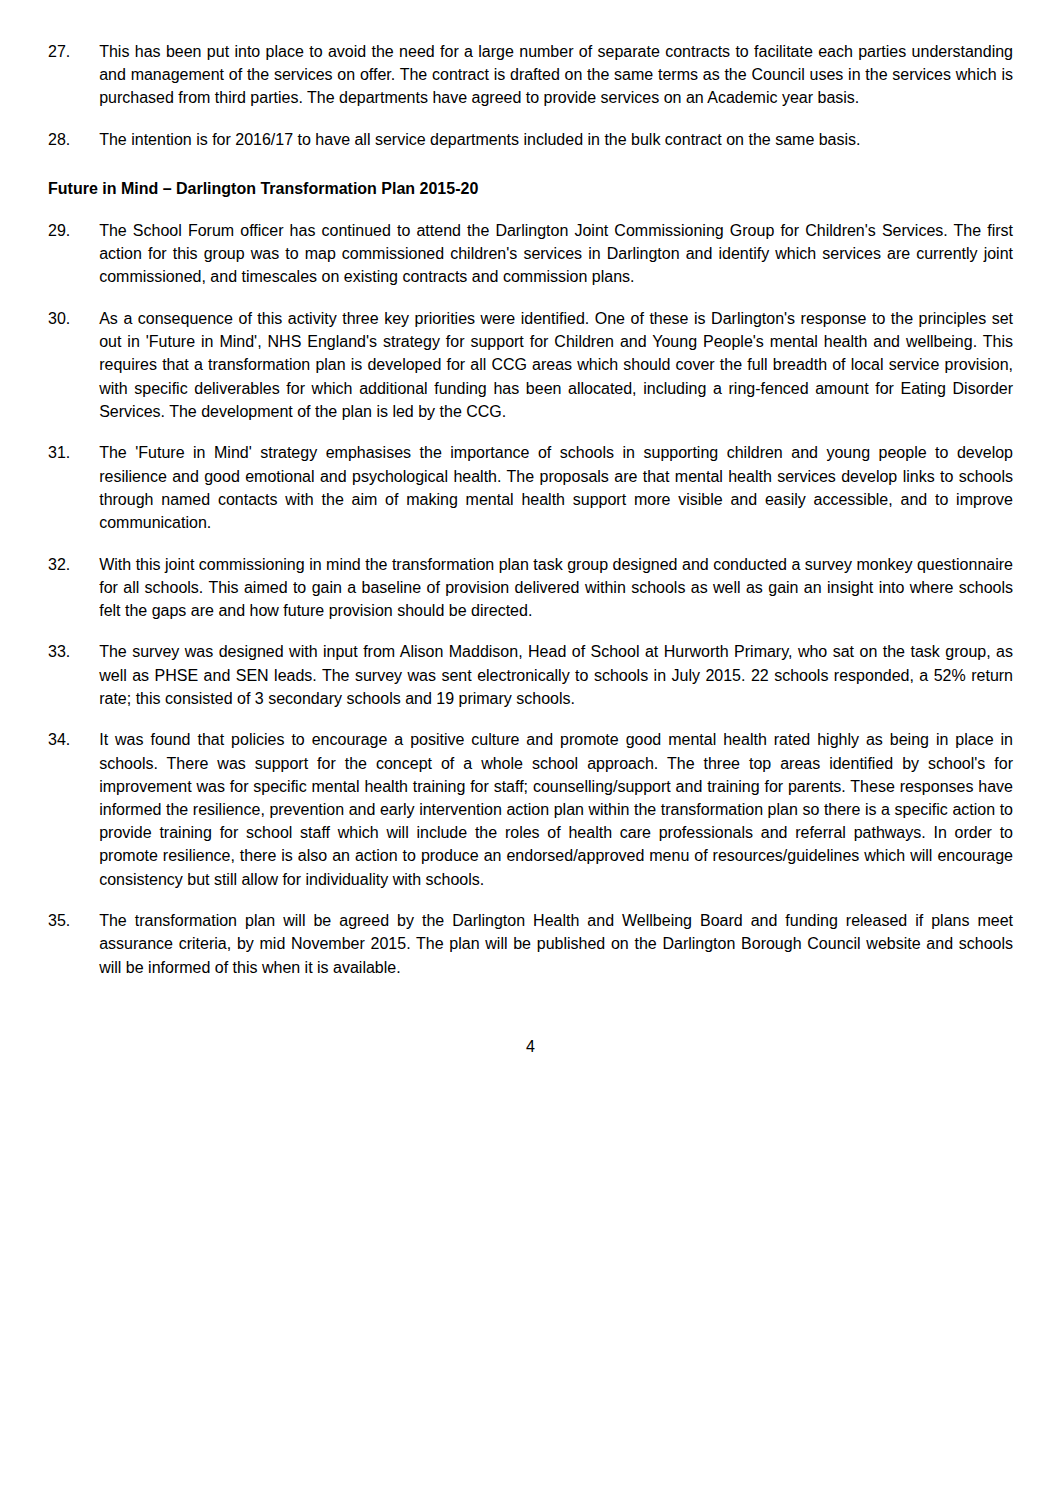27.
This has been put into place to avoid the need for a large number of separate contracts to facilitate each parties understanding and management of the services on offer. The contract is drafted on the same terms as the Council uses in the services which is purchased from third parties. The departments have agreed to provide services on an Academic year basis.
28.
The intention is for 2016/17 to have all service departments included in the bulk contract on the same basis.
Future in Mind – Darlington Transformation Plan 2015-20
29.
The School Forum officer has continued to attend the Darlington Joint Commissioning Group for Children's Services. The first action for this group was to map commissioned children's services in Darlington and identify which services are currently joint commissioned, and timescales on existing contracts and commission plans.
30.
As a consequence of this activity three key priorities were identified. One of these is Darlington's response to the principles set out in 'Future in Mind', NHS England's strategy for support for Children and Young People's mental health and wellbeing. This requires that a transformation plan is developed for all CCG areas which should cover the full breadth of local service provision, with specific deliverables for which additional funding has been allocated, including a ring-fenced amount for Eating Disorder Services. The development of the plan is led by the CCG.
31.
The 'Future in Mind' strategy emphasises the importance of schools in supporting children and young people to develop resilience and good emotional and psychological health. The proposals are that mental health services develop links to schools through named contacts with the aim of making mental health support more visible and easily accessible, and to improve communication.
32.
With this joint commissioning in mind the transformation plan task group designed and conducted a survey monkey questionnaire for all schools. This aimed to gain a baseline of provision delivered within schools as well as gain an insight into where schools felt the gaps are and how future provision should be directed.
33.
The survey was designed with input from Alison Maddison, Head of School at Hurworth Primary, who sat on the task group, as well as PHSE and SEN leads. The survey was sent electronically to schools in July 2015. 22 schools responded, a 52% return rate; this consisted of 3 secondary schools and 19 primary schools.
34.
It was found that policies to encourage a positive culture and promote good mental health rated highly as being in place in schools. There was support for the concept of a whole school approach. The three top areas identified by school's for improvement was for specific mental health training for staff; counselling/support and training for parents. These responses have informed the resilience, prevention and early intervention action plan within the transformation plan so there is a specific action to provide training for school staff which will include the roles of health care professionals and referral pathways. In order to promote resilience, there is also an action to produce an endorsed/approved menu of resources/guidelines which will encourage consistency but still allow for individuality with schools.
35.
The transformation plan will be agreed by the Darlington Health and Wellbeing Board and funding released if plans meet assurance criteria, by mid November 2015. The plan will be published on the Darlington Borough Council website and schools will be informed of this when it is available.
4